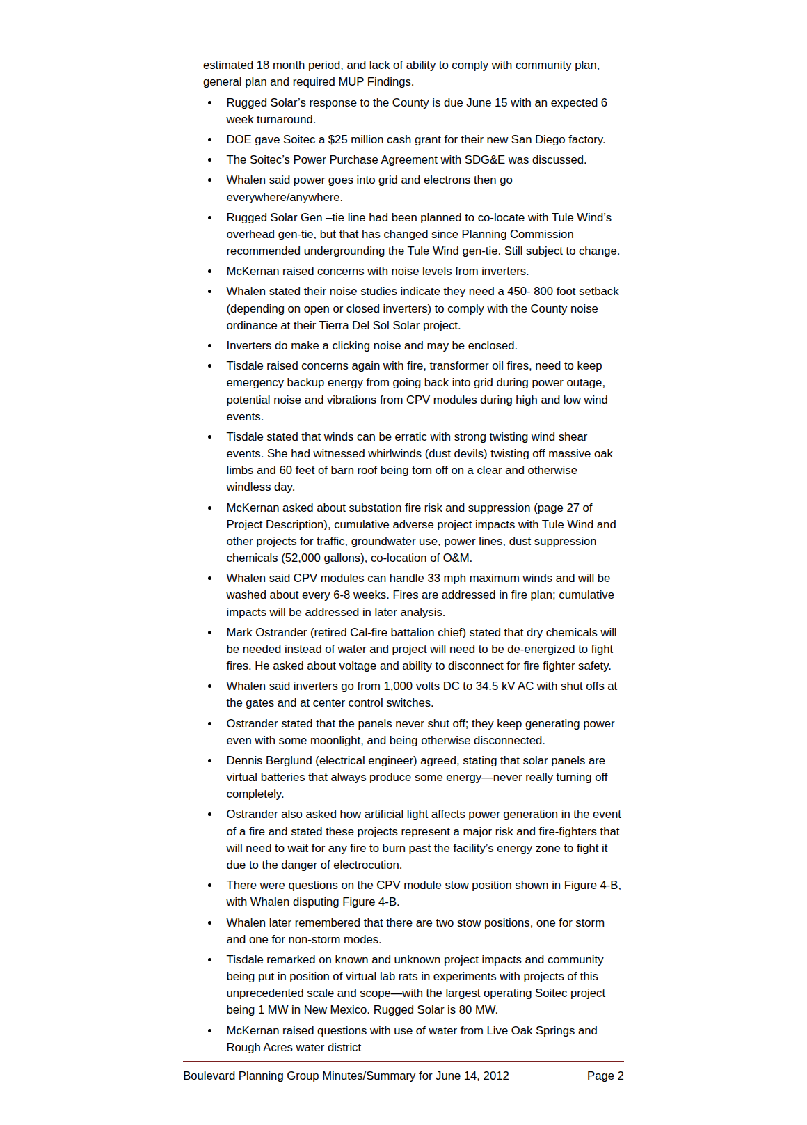estimated 18 month period, and lack of ability to comply with community plan, general plan and required MUP Findings.
Rugged Solar’s response to the County is due June 15 with an expected 6 week turnaround.
DOE gave Soitec a $25 million cash grant for their new San Diego factory.
The Soitec’s Power Purchase Agreement with SDG&E was discussed.
Whalen said power goes into grid and electrons then go everywhere/anywhere.
Rugged Solar Gen –tie line had been planned to co-locate with Tule Wind’s overhead gen-tie, but that has changed since Planning Commission recommended undergrounding the Tule Wind gen-tie. Still subject to change.
McKernan raised concerns with noise levels from inverters.
Whalen stated their noise studies indicate they need a 450- 800 foot setback (depending on open or closed inverters) to comply with the County noise ordinance at their Tierra Del Sol Solar project.
Inverters do make a clicking noise and may be enclosed.
Tisdale raised concerns again with fire, transformer oil fires, need to keep emergency backup energy from going back into grid during power outage, potential noise and vibrations from CPV modules during high and low wind events.
Tisdale stated that winds can be erratic with strong twisting wind shear events. She had witnessed whirlwinds (dust devils) twisting off massive oak limbs and 60 feet of barn roof being torn off on a clear and otherwise windless day.
McKernan asked about substation fire risk and suppression (page 27 of Project Description), cumulative adverse project impacts with Tule Wind and other projects for traffic, groundwater use, power lines, dust suppression chemicals (52,000 gallons), co-location of O&M.
Whalen said CPV modules can handle 33 mph maximum winds and will be washed about every 6-8 weeks. Fires are addressed in fire plan; cumulative impacts will be addressed in later analysis.
Mark Ostrander (retired Cal-fire battalion chief) stated that dry chemicals will be needed instead of water and project will need to be de-energized to fight fires. He asked about voltage and ability to disconnect for fire fighter safety.
Whalen said inverters go from 1,000 volts DC to 34.5 kV AC with shut offs at the gates and at center control switches.
Ostrander stated that the panels never shut off; they keep generating power even with some moonlight, and being otherwise disconnected.
Dennis Berglund (electrical engineer) agreed, stating that solar panels are virtual batteries that always produce some energy—never really turning off completely.
Ostrander also asked how artificial light affects power generation in the event of a fire and stated these projects represent a major risk and fire-fighters that will need to wait for any fire to burn past the facility’s energy zone to fight it due to the danger of electrocution.
There were questions on the CPV module stow position shown in Figure 4-B, with Whalen disputing Figure 4-B.
Whalen later remembered that there are two stow positions, one for storm and one for non-storm modes.
Tisdale remarked on known and unknown project impacts and community being put in position of virtual lab rats in experiments with projects of this unprecedented scale and scope—with the largest operating Soitec project being 1 MW in New Mexico. Rugged Solar is 80 MW.
McKernan raised questions with use of water from Live Oak Springs and Rough Acres water district
Boulevard Planning Group Minutes/Summary for June 14, 2012 Page 2